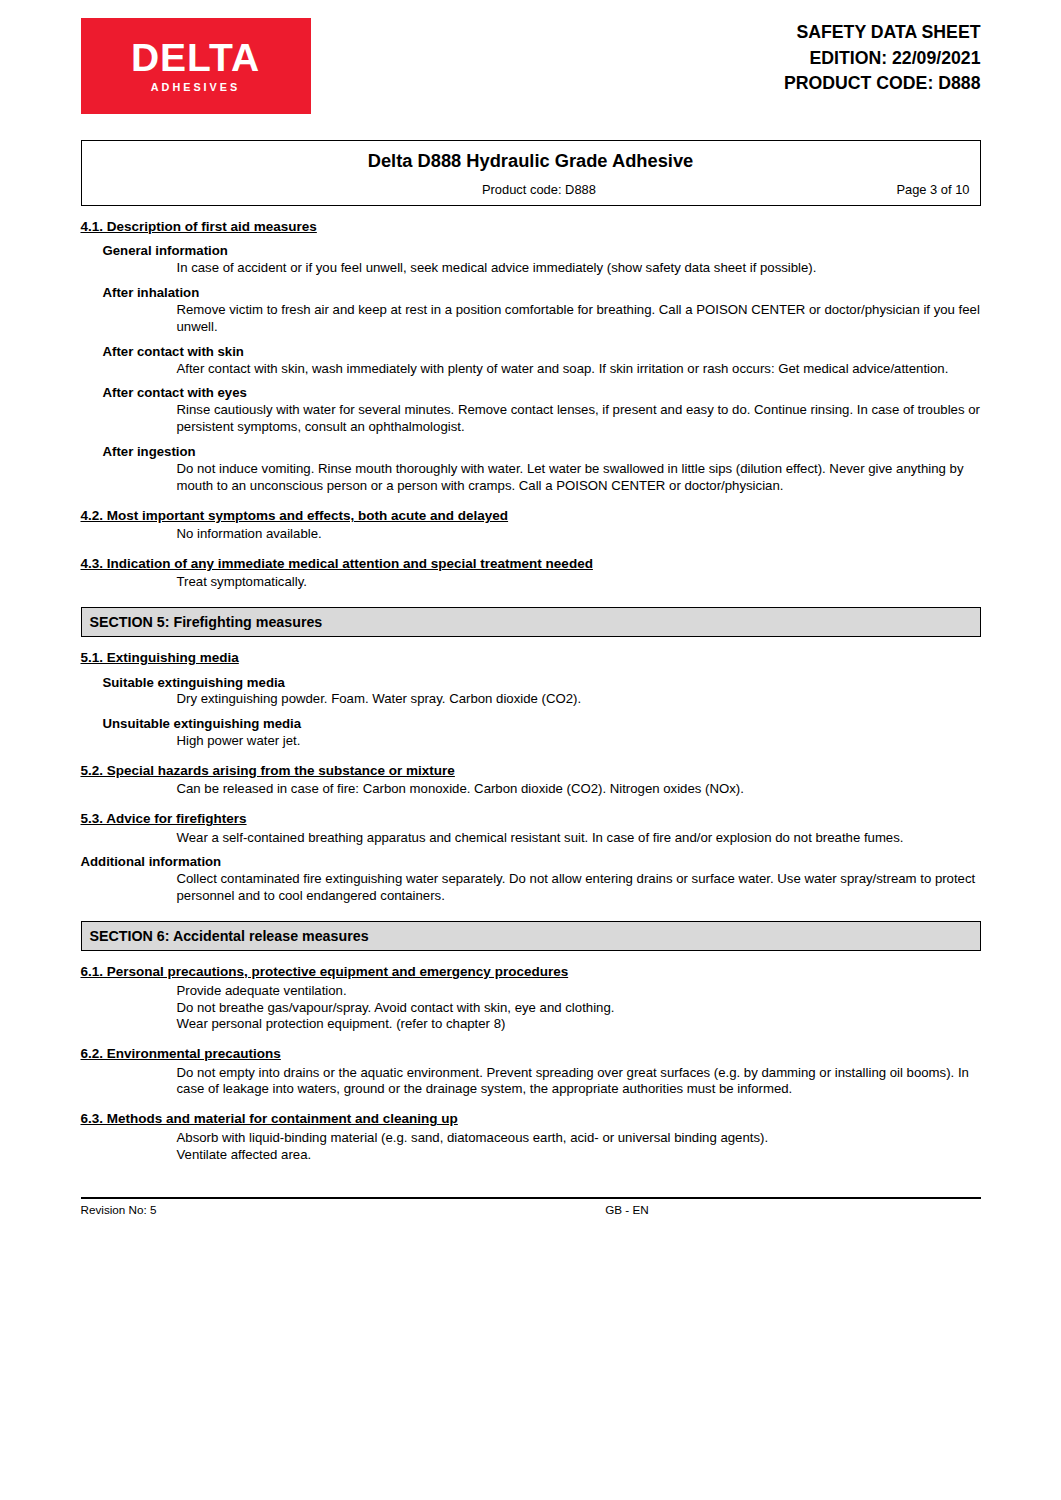DELTA
ADHESIVES
SAFETY DATA SHEET
EDITION: 22/09/2021
PRODUCT CODE: D888
Delta D888 Hydraulic Grade Adhesive
Product code: D888 Page 3 of 10
4.1. Description of first aid measures
General information
In case of accident or if you feel unwell, seek medical advice immediately (show safety data sheet if possible).
After inhalation
Remove victim to fresh air and keep at rest in a position comfortable for breathing. Call a POISON CENTER or doctor/physician if you feel unwell.
After contact with skin
After contact with skin, wash immediately with plenty of water and soap. If skin irritation or rash occurs: Get medical advice/attention.
After contact with eyes
Rinse cautiously with water for several minutes. Remove contact lenses, if present and easy to do. Continue rinsing. In case of troubles or persistent symptoms, consult an ophthalmologist.
After ingestion
Do not induce vomiting. Rinse mouth thoroughly with water. Let water be swallowed in little sips (dilution effect). Never give anything by mouth to an unconscious person or a person with cramps. Call a POISON CENTER or doctor/physician.
4.2. Most important symptoms and effects, both acute and delayed
No information available.
4.3. Indication of any immediate medical attention and special treatment needed
Treat symptomatically.
SECTION 5: Firefighting measures
5.1. Extinguishing media
Suitable extinguishing media
Dry extinguishing powder. Foam. Water spray. Carbon dioxide (CO2).
Unsuitable extinguishing media
High power water jet.
5.2. Special hazards arising from the substance or mixture
Can be released in case of fire: Carbon monoxide. Carbon dioxide (CO2). Nitrogen oxides (NOx).
5.3. Advice for firefighters
Wear a self-contained breathing apparatus and chemical resistant suit. In case of fire and/or explosion do not breathe fumes.
Additional information
Collect contaminated fire extinguishing water separately. Do not allow entering drains or surface water. Use water spray/stream to protect personnel and to cool endangered containers.
SECTION 6: Accidental release measures
6.1. Personal precautions, protective equipment and emergency procedures
Provide adequate ventilation.
Do not breathe gas/vapour/spray. Avoid contact with skin, eye and clothing.
Wear personal protection equipment. (refer to chapter 8)
6.2. Environmental precautions
Do not empty into drains or the aquatic environment. Prevent spreading over great surfaces (e.g. by damming or installing oil booms). In case of leakage into waters, ground or the drainage system, the appropriate authorities must be informed.
6.3. Methods and material for containment and cleaning up
Absorb with liquid-binding material (e.g. sand, diatomaceous earth, acid- or universal binding agents).
Ventilate affected area.
Revision No: 5 GB - EN